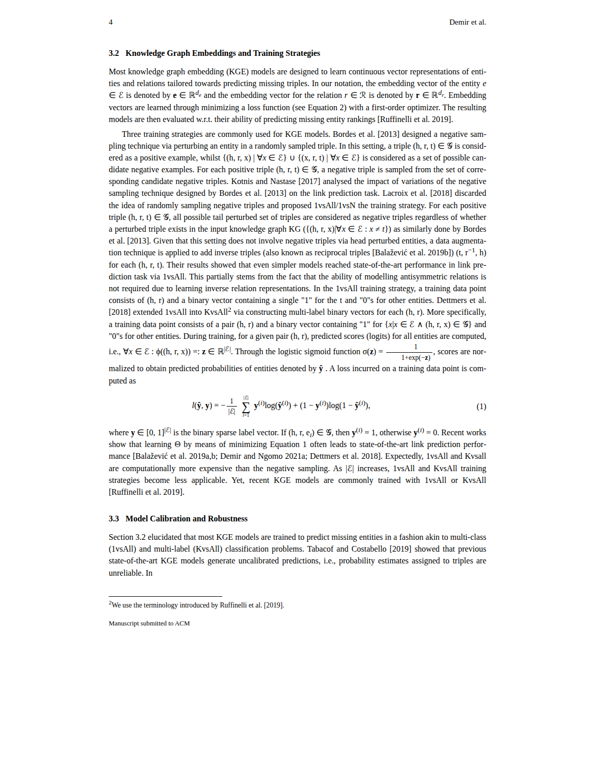4 Demir et al.
3.2 Knowledge Graph Embeddings and Training Strategies
Most knowledge graph embedding (KGE) models are designed to learn continuous vector representations of entities and relations tailored towards predicting missing triples. In our notation, the embedding vector of the entity e ∈ ℰ is denoted by e ∈ ℝde and the embedding vector for the relation r ∈ ℛ is denoted by r ∈ ℝdr. Embedding vectors are learned through minimizing a loss function (see Equation 2) with a first-order optimizer. The resulting models are then evaluated w.r.t. their ability of predicting missing entity rankings [Ruffinelli et al. 2019].
Three training strategies are commonly used for KGE models. Bordes et al. [2013] designed a negative sampling technique via perturbing an entity in a randomly sampled triple. In this setting, a triple (h, r, t) ∈ 𝒢 is considered as a positive example, whilst {(h, r, x) | ∀x ∈ ℰ} ∪ {(x, r, t) | ∀x ∈ ℰ} is considered as a set of possible candidate negative examples. For each positive triple (h, r, t) ∈ 𝒢, a negative triple is sampled from the set of corresponding candidate negative triples. Kotnis and Nastase [2017] analysed the impact of variations of the negative sampling technique designed by Bordes et al. [2013] on the link prediction task. Lacroix et al. [2018] discarded the idea of randomly sampling negative triples and proposed 1vsAll/1vsN the training strategy. For each positive triple (h, r, t) ∈ 𝒢, all possible tail perturbed set of triples are considered as negative triples regardless of whether a perturbed triple exists in the input knowledge graph KG ({(h, r, x)|∀x ∈ ℰ : x ≠ t}) as similarly done by Bordes et al. [2013]. Given that this setting does not involve negative triples via head perturbed entities, a data augmentation technique is applied to add inverse triples (also known as reciprocal triples [Balažević et al. 2019b]) (t, r−1, h) for each (h, r, t). Their results showed that even simpler models reached state-of-the-art performance in link prediction task via 1vsAll. This partially stems from the fact that the ability of modelling antisymmetric relations is not required due to learning inverse relation representations. In the 1vsAll training strategy, a training data point consists of (h, r) and a binary vector containing a single "1" for the t and "0"s for other entities. Dettmers et al. [2018] extended 1vsAll into KvsAll2 via constructing multi-label binary vectors for each (h, r). More specifically, a training data point consists of a pair (h, r) and a binary vector containing "1" for {x|x ∈ ℰ ∧ (h, r, x) ∈ 𝒢} and "0"s for other entities. During training, for a given pair (h, r), predicted scores (logits) for all entities are computed, i.e., ∀x ∈ ℰ : ϕ((h, r, x)) =: z ∈ ℝ|ℰ|. Through the logistic sigmoid function σ(z) = 11+exp(−z), scores are normalized to obtain predicted probabilities of entities denoted by ŷ . A loss incurred on a training data point is computed as
l(ŷ, y) = −1|ℰ| |ℰ|∑i=1 y(i)log(ŷ(i)) + (1 − y(i))log(1 − ŷ(i)),
(1)
where y ∈ [0, 1]|ℰ| is the binary sparse label vector. If (h, r, ei) ∈ 𝒢, then y(i) = 1, otherwise y(i) = 0. Recent works show that learning Θ by means of minimizing Equation 1 often leads to state-of-the-art link prediction performance [Balažević et al. 2019a,b; Demir and Ngomo 2021a; Dettmers et al. 2018]. Expectedly, 1vsAll and Kvsall are computationally more expensive than the negative sampling. As |ℰ| increases, 1vsAll and KvsAll training strategies become less applicable. Yet, recent KGE models are commonly trained with 1vsAll or KvsAll [Ruffinelli et al. 2019].
3.3 Model Calibration and Robustness
Section 3.2 elucidated that most KGE models are trained to predict missing entities in a fashion akin to multi-class (1vsAll) and multi-label (KvsAll) classification problems. Tabacof and Costabello [2019] showed that previous state-of-the-art KGE models generate uncalibrated predictions, i.e., probability estimates assigned to triples are unreliable. In
2We use the terminology introduced by Ruffinelli et al. [2019].
Manuscript submitted to ACM